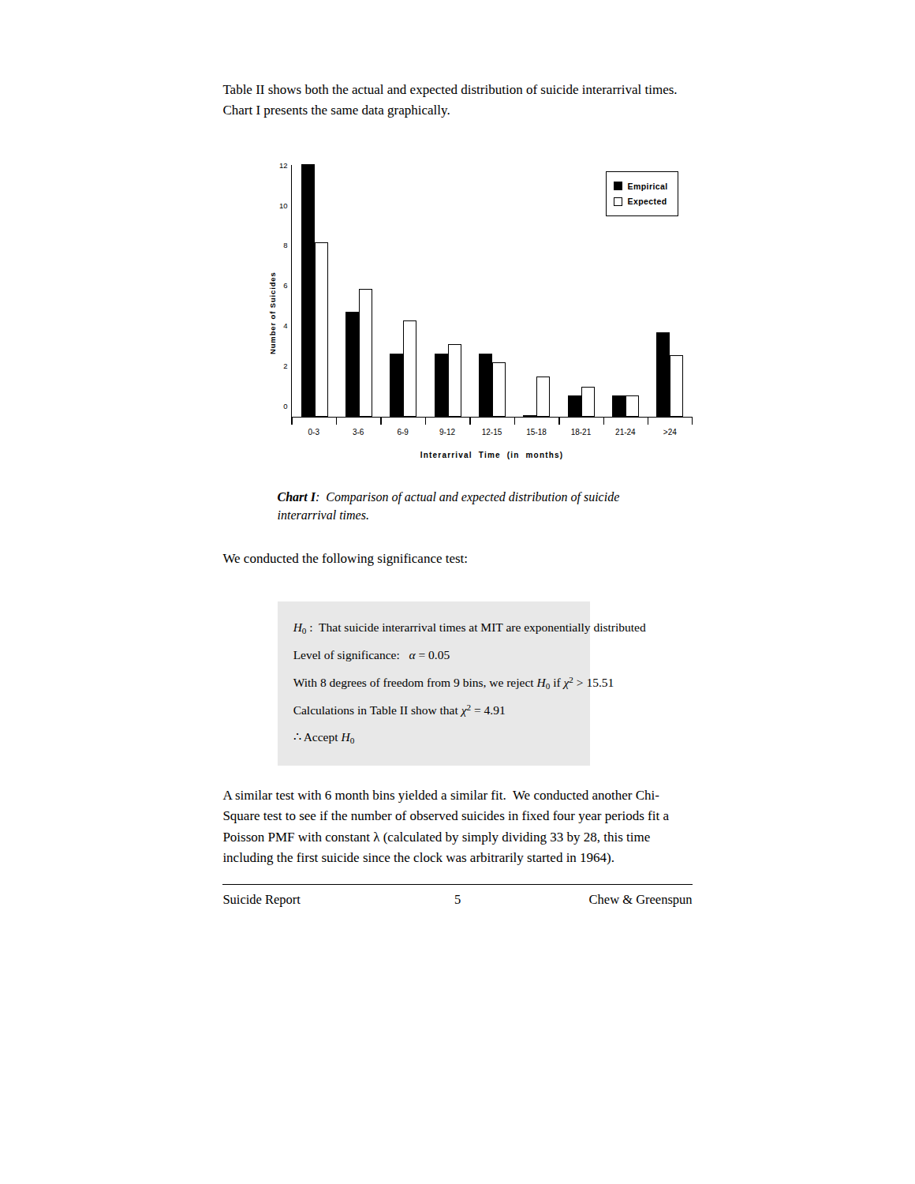Table II shows both the actual and expected distribution of suicide interarrival times. Chart I presents the same data graphically.
Number of Suicides
12
10
8
6
4
2
0
Empirical
Expected
0-3 3-6 6-9 9-12 12-15 15-18 18-21 21-24 >24
Interarrival Time (in months)
Chart I: Comparison of actual and expected distribution of suicide interarrival times.
We conducted the following significance test:
H 0 : That suicide interarrival times at MIT are exponentially distributed
Level of significance: α = 0.05
With 8 degrees of freedom from 9 bins, we reject H 0 if χ 2 > 15.51
Calculations in Table II show that χ 2 = 4.91
∴ Accept H 0
A similar test with 6 month bins yielded a similar fit. We conducted another Chi-Square test to see if the number of observed suicides in fixed four year periods fit a Poisson PMF with constant λ (calculated by simply dividing 33 by 28, this time including the first suicide since the clock was arbitrarily started in 1964).
Suicide Report
5
Chew & Greenspun